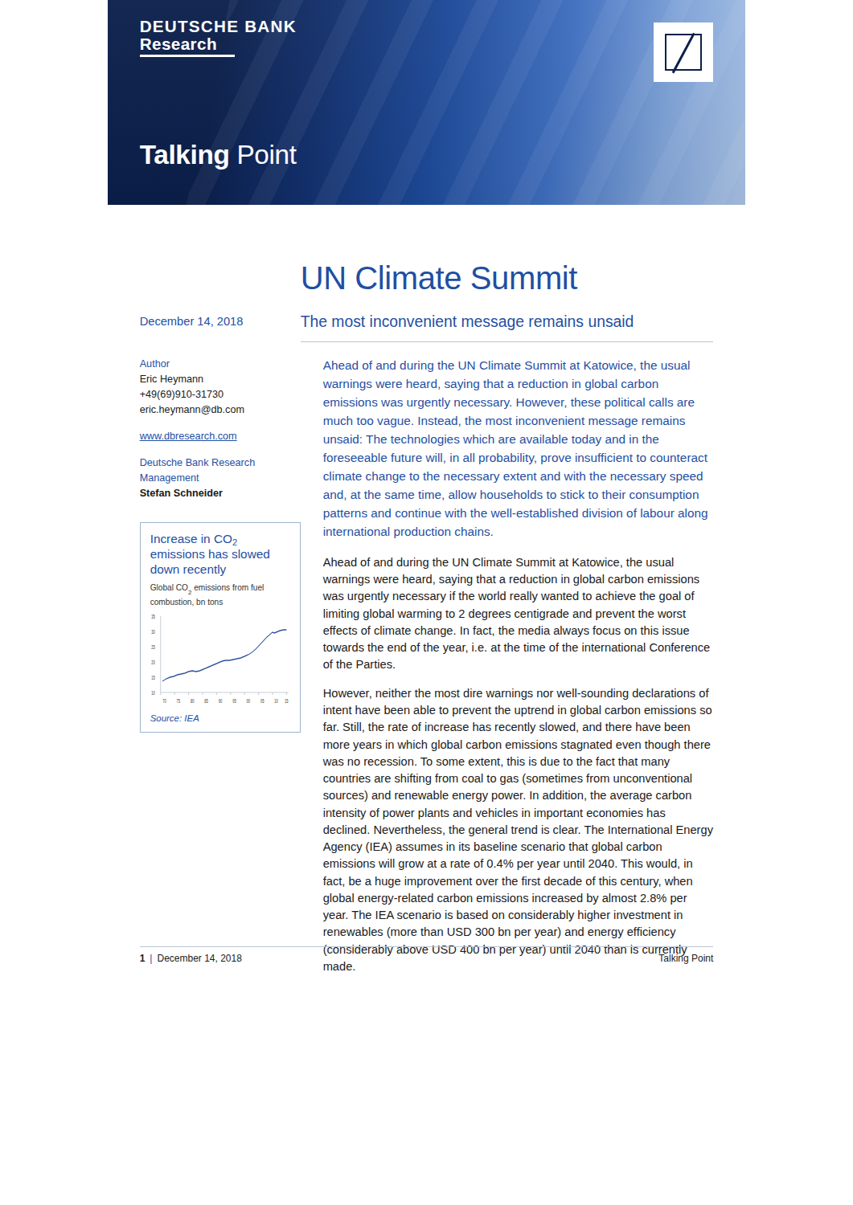DEUTSCHE BANK
Research
Talking Point
UN Climate Summit
December 14, 2018
The most inconvenient message remains unsaid
Author
Eric Heymann
+49(69)910-31730
eric.heymann@db.com
www.dbresearch.com
Deutsche Bank Research Management
Stefan Schneider
Increase in CO2 emissions has slowed down recently
Global CO2 emissions from fuel combustion, bn tons
35 30 25 20 15 10 70 75 80 85 90 95 00 05 10 15
Source: IEA
Ahead of and during the UN Climate Summit at Katowice, the usual warnings were heard, saying that a reduction in global carbon emissions was urgently necessary. However, these political calls are much too vague. Instead, the most inconvenient message remains unsaid: The technologies which are available today and in the foreseeable future will, in all probability, prove insufficient to counteract climate change to the necessary extent and with the necessary speed and, at the same time, allow households to stick to their consumption patterns and continue with the well-established division of labour along international production chains.
Ahead of and during the UN Climate Summit at Katowice, the usual warnings were heard, saying that a reduction in global carbon emissions was urgently necessary if the world really wanted to achieve the goal of limiting global warming to 2 degrees centigrade and prevent the worst effects of climate change. In fact, the media always focus on this issue towards the end of the year, i.e. at the time of the international Conference of the Parties.
However, neither the most dire warnings nor well-sounding declarations of intent have been able to prevent the uptrend in global carbon emissions so far. Still, the rate of increase has recently slowed, and there have been more years in which global carbon emissions stagnated even though there was no recession. To some extent, this is due to the fact that many countries are shifting from coal to gas (sometimes from unconventional sources) and renewable energy power. In addition, the average carbon intensity of power plants and vehicles in important economies has declined. Nevertheless, the general trend is clear. The International Energy Agency (IEA) assumes in its baseline scenario that global carbon emissions will grow at a rate of 0.4% per year until 2040. This would, in fact, be a huge improvement over the first decade of this century, when global energy-related carbon emissions increased by almost 2.8% per year. The IEA scenario is based on considerably higher investment in renewables (more than USD 300 bn per year) and energy efficiency (considerably above USD 400 bn per year) until 2040 than is currently made.
1|December 14, 2018
Talking Point